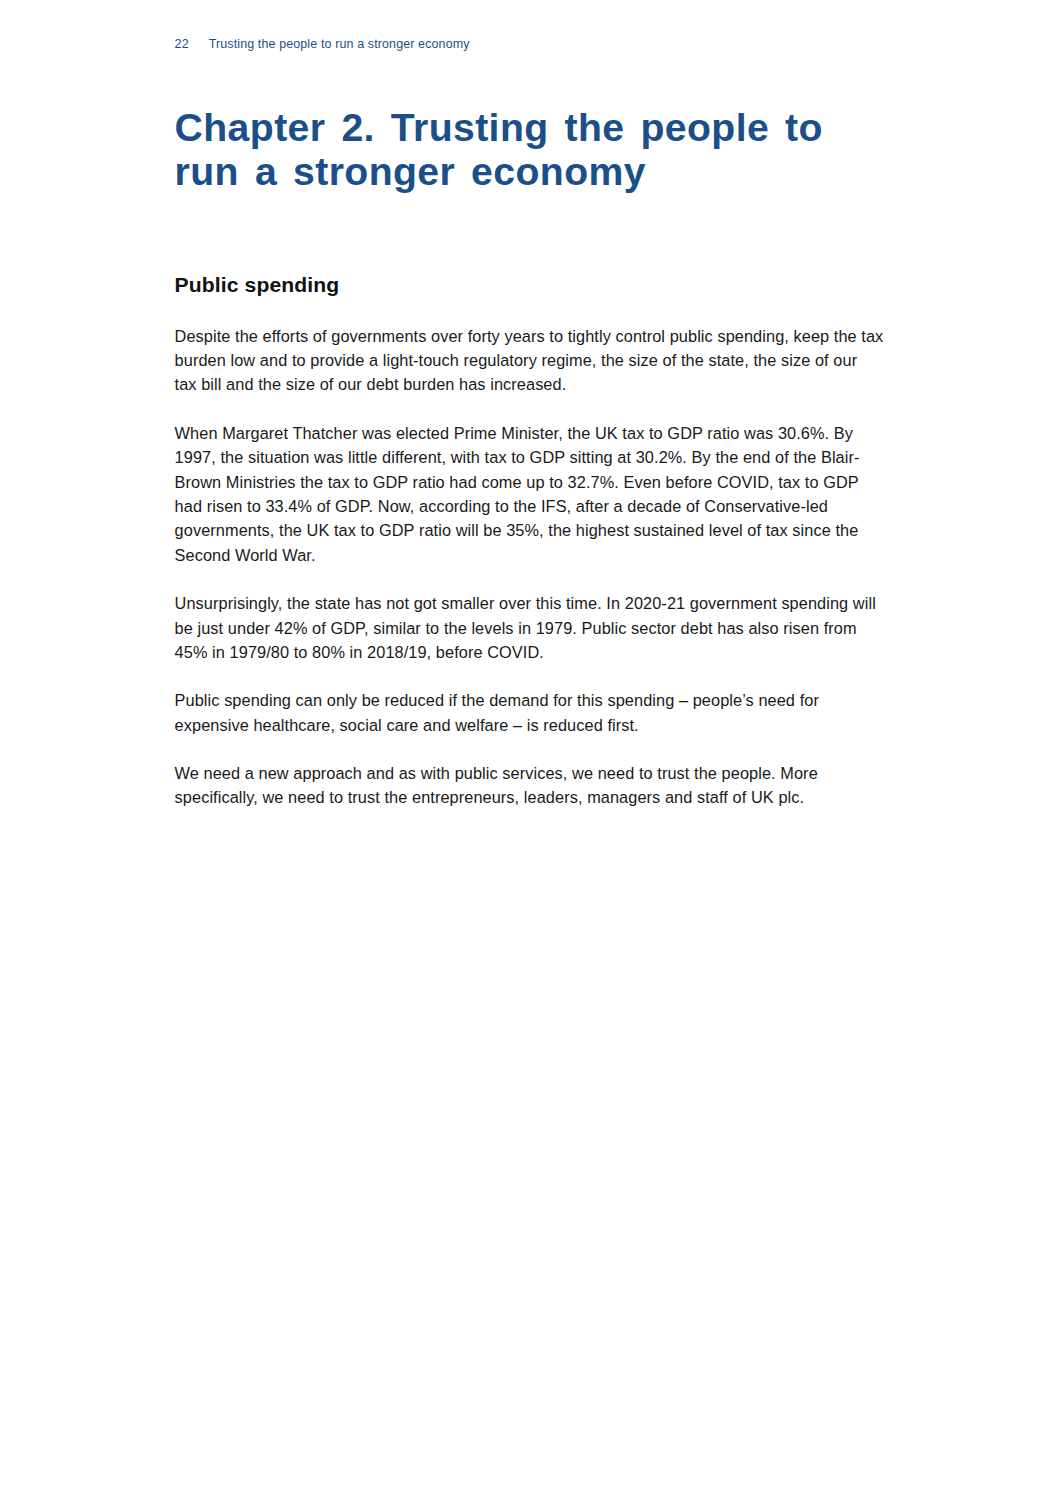22 Trusting the people to run a stronger economy
Chapter 2. Trusting the people to run a stronger economy
Public spending
Despite the efforts of governments over forty years to tightly control public spending, keep the tax burden low and to provide a light-touch regulatory regime, the size of the state, the size of our tax bill and the size of our debt burden has increased.
When Margaret Thatcher was elected Prime Minister, the UK tax to GDP ratio was 30.6%. By 1997, the situation was little different, with tax to GDP sitting at 30.2%. By the end of the Blair-Brown Ministries the tax to GDP ratio had come up to 32.7%. Even before COVID, tax to GDP had risen to 33.4% of GDP. Now, according to the IFS, after a decade of Conservative-led governments, the UK tax to GDP ratio will be 35%, the highest sustained level of tax since the Second World War.
Unsurprisingly, the state has not got smaller over this time. In 2020-21 government spending will be just under 42% of GDP, similar to the levels in 1979. Public sector debt has also risen from 45% in 1979/80 to 80% in 2018/19, before COVID.
Public spending can only be reduced if the demand for this spending – people’s need for expensive healthcare, social care and welfare – is reduced first.
We need a new approach and as with public services, we need to trust the people. More specifically, we need to trust the entrepreneurs, leaders, managers and staff of UK plc.